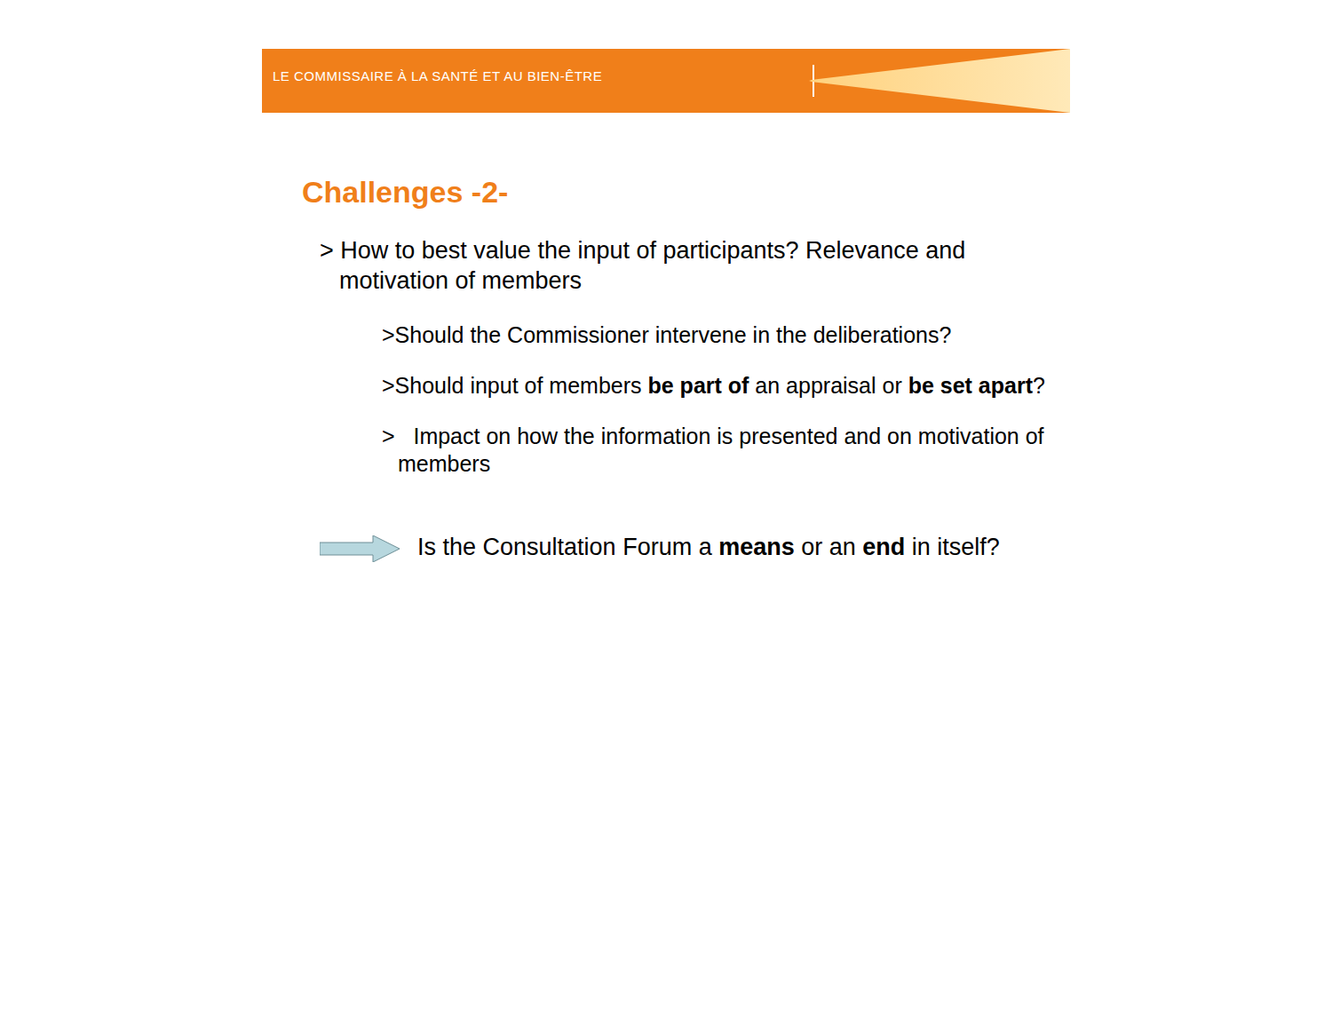LE COMMISSAIRE À LA SANTÉ ET AU BIEN-ÊTRE
Challenges -2-
> How to best value the input of participants? Relevance and motivation of members
>Should the Commissioner intervene in the deliberations?
>Should input of members be part of an appraisal or be set apart?
> Impact on how the information is presented and on motivation of members
Is the Consultation Forum a means or an end in itself?